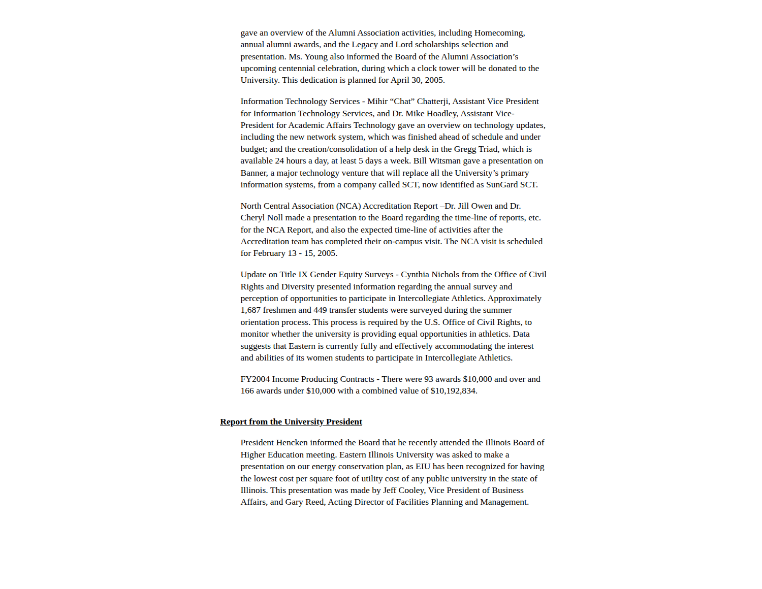gave an overview of the Alumni Association activities, including Homecoming, annual alumni awards, and the Legacy and Lord scholarships selection and presentation. Ms. Young also informed the Board of the Alumni Association’s upcoming centennial celebration, during which a clock tower will be donated to the University. This dedication is planned for April 30, 2005.
Information Technology Services - Mihir “Chat” Chatterji, Assistant Vice President for Information Technology Services, and Dr. Mike Hoadley, Assistant Vice-President for Academic Affairs Technology gave an overview on technology updates, including the new network system, which was finished ahead of schedule and under budget; and the creation/consolidation of a help desk in the Gregg Triad, which is available 24 hours a day, at least 5 days a week. Bill Witsman gave a presentation on Banner, a major technology venture that will replace all the University’s primary information systems, from a company called SCT, now identified as SunGard SCT.
North Central Association (NCA) Accreditation Report –Dr. Jill Owen and Dr. Cheryl Noll made a presentation to the Board regarding the time-line of reports, etc. for the NCA Report, and also the expected time-line of activities after the Accreditation team has completed their on-campus visit. The NCA visit is scheduled for February 13 - 15, 2005.
Update on Title IX Gender Equity Surveys - Cynthia Nichols from the Office of Civil Rights and Diversity presented information regarding the annual survey and perception of opportunities to participate in Intercollegiate Athletics. Approximately 1,687 freshmen and 449 transfer students were surveyed during the summer orientation process. This process is required by the U.S. Office of Civil Rights, to monitor whether the university is providing equal opportunities in athletics. Data suggests that Eastern is currently fully and effectively accommodating the interest and abilities of its women students to participate in Intercollegiate Athletics.
FY2004 Income Producing Contracts - There were 93 awards $10,000 and over and 166 awards under $10,000 with a combined value of $10,192,834.
Report from the University President
President Hencken informed the Board that he recently attended the Illinois Board of Higher Education meeting. Eastern Illinois University was asked to make a presentation on our energy conservation plan, as EIU has been recognized for having the lowest cost per square foot of utility cost of any public university in the state of Illinois. This presentation was made by Jeff Cooley, Vice President of Business Affairs, and Gary Reed, Acting Director of Facilities Planning and Management.